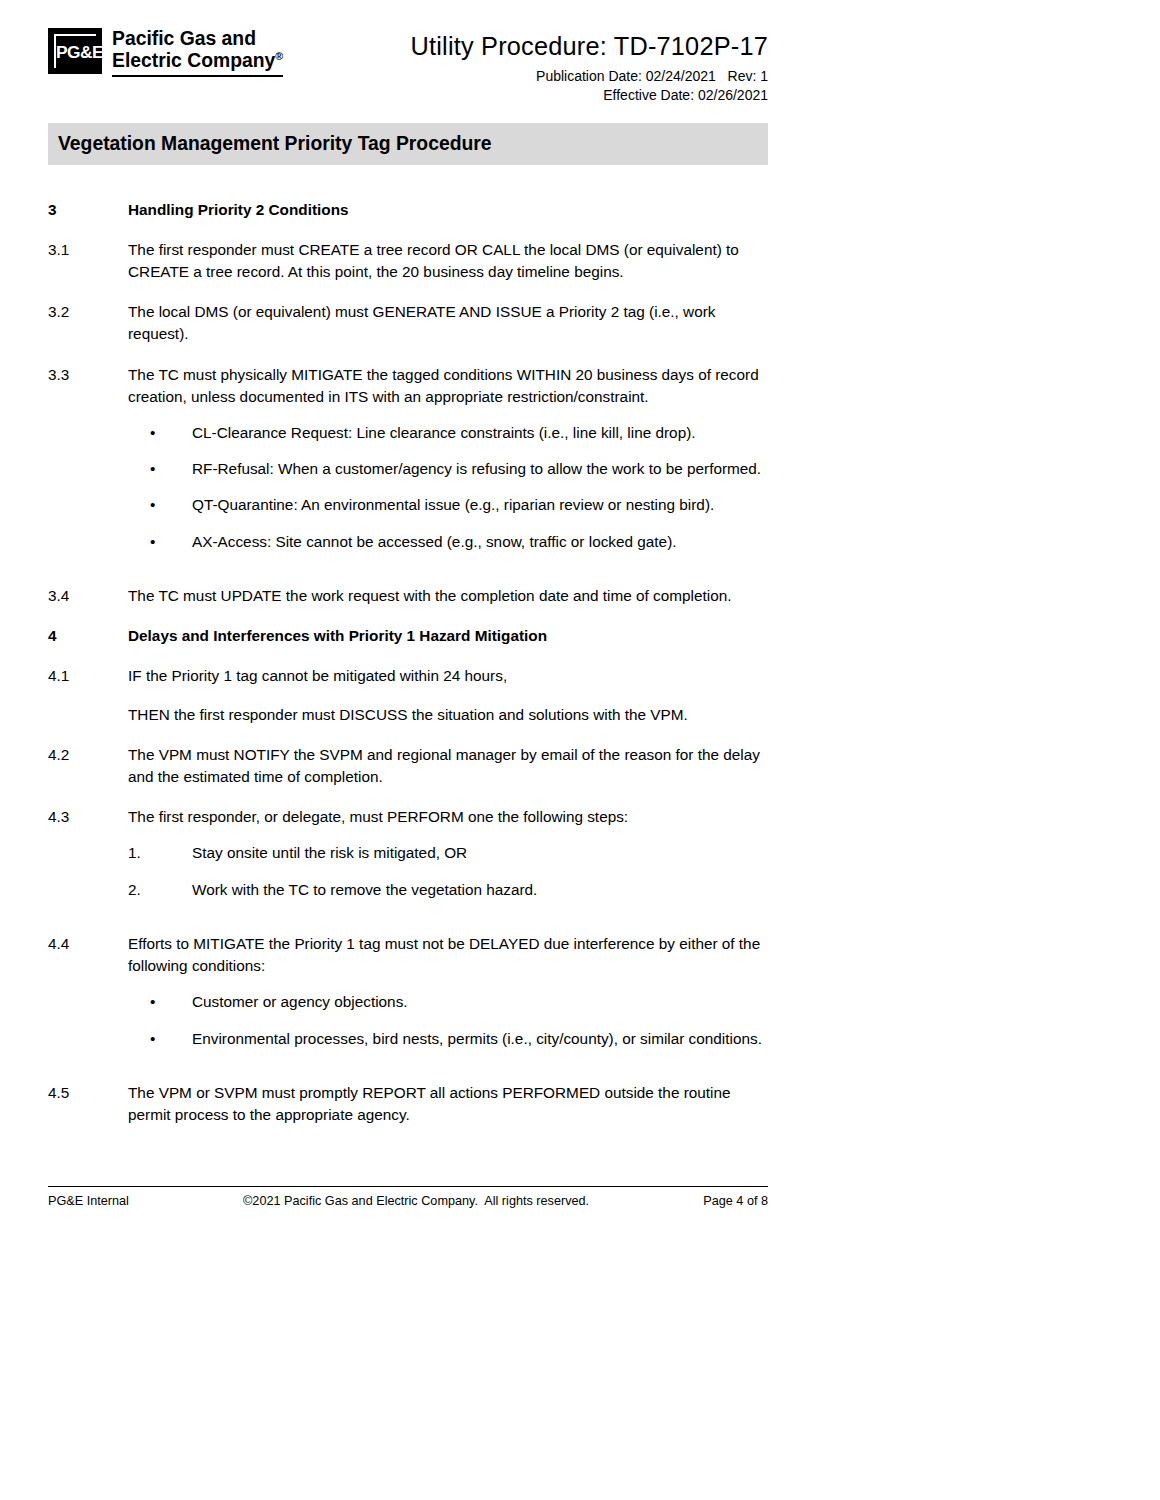PG&E
Pacific Gas and
Electric Company®
Utility Procedure: TD-7102P-17
Publication Date: 02/24/2021 Rev: 1
Effective Date: 02/26/2021
Vegetation Management Priority Tag Procedure
3
Handling Priority 2 Conditions
3.1
The first responder must CREATE a tree record OR CALL the local DMS (or equivalent) to CREATE a tree record. At this point, the 20 business day timeline begins.
3.2
The local DMS (or equivalent) must GENERATE AND ISSUE a Priority 2 tag (i.e., work request).
3.3
The TC must physically MITIGATE the tagged conditions WITHIN 20 business days of record creation, unless documented in ITS with an appropriate restriction/constraint.
•CL-Clearance Request: Line clearance constraints (i.e., line kill, line drop).
•RF-Refusal: When a customer/agency is refusing to allow the work to be performed.
•QT-Quarantine: An environmental issue (e.g., riparian review or nesting bird).
•AX-Access: Site cannot be accessed (e.g., snow, traffic or locked gate).
3.4
The TC must UPDATE the work request with the completion date and time of completion.
4
Delays and Interferences with Priority 1 Hazard Mitigation
4.1
IF the Priority 1 tag cannot be mitigated within 24 hours,
THEN the first responder must DISCUSS the situation and solutions with the VPM.
4.2
The VPM must NOTIFY the SVPM and regional manager by email of the reason for the delay and the estimated time of completion.
4.3
The first responder, or delegate, must PERFORM one the following steps:
1. Stay onsite until the risk is mitigated, OR
2. Work with the TC to remove the vegetation hazard.
4.4
Efforts to MITIGATE the Priority 1 tag must not be DELAYED due interference by either of the following conditions:
•Customer or agency objections.
•Environmental processes, bird nests, permits (i.e., city/county), or similar conditions.
4.5
The VPM or SVPM must promptly REPORT all actions PERFORMED outside the routine permit process to the appropriate agency.
PG&E Internal
©2021 Pacific Gas and Electric Company. All rights reserved.
Page 4 of 8